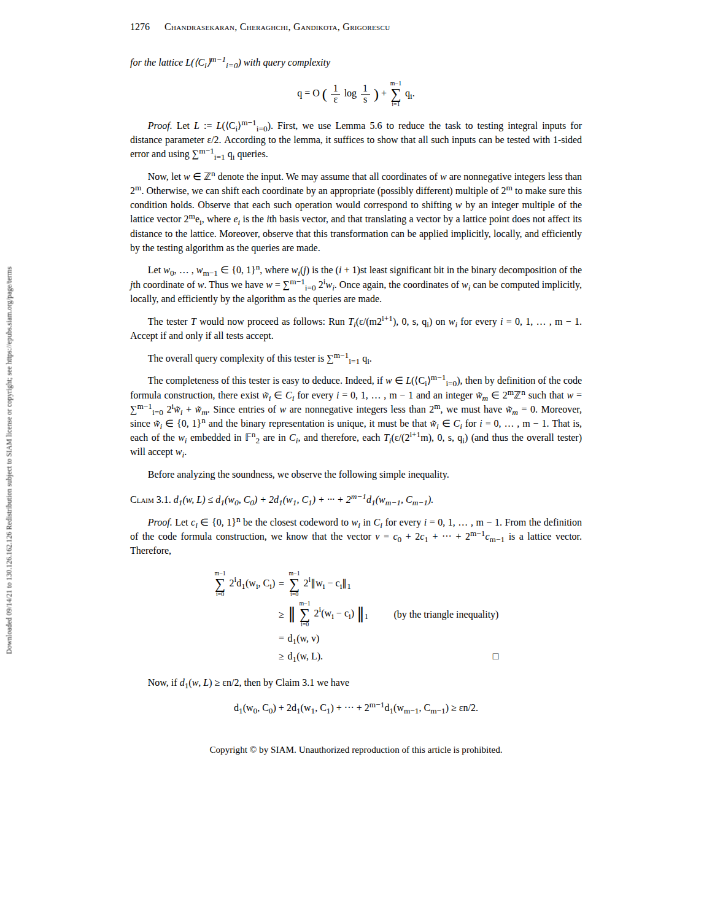Downloaded 09/14/21 to 130.126.162.126 Redistribution subject to SIAM license or copyright; see https://epubs.siam.org/page/terms
1276 Chandrasekaran, Cheraghchi, Gandikota, Grigorescu
for the lattice L(⟨Ci⟩m−1i=0) with query complexity
q = O ( 1 ε log 1 s ) + m−1∑i=1 qi.
Proof. Let L := L(⟨Ci⟩m−1i=0). First, we use Lemma 5.6 to reduce the task to testing integral inputs for distance parameter ε/2. According to the lemma, it suffices to show that all such inputs can be tested with 1-sided error and using ∑m−1i=1 qi queries.
Now, let w ∈ ℤn denote the input. We may assume that all coordinates of w are nonnegative integers less than 2m. Otherwise, we can shift each coordinate by an appropriate (possibly different) multiple of 2m to make sure this condition holds. Observe that each such operation would correspond to shifting w by an integer multiple of the lattice vector 2mei, where ei is the ith basis vector, and that translating a vector by a lattice point does not affect its distance to the lattice. Moreover, observe that this transformation can be applied implicitly, locally, and efficiently by the testing algorithm as the queries are made.
Let w0, … , wm−1 ∈ {0, 1}n, where wi(j) is the (i + 1)st least significant bit in the binary decomposition of the jth coordinate of w. Thus we have w = ∑m−1i=0 2iwi. Once again, the coordinates of wi can be computed implicitly, locally, and efficiently by the algorithm as the queries are made.
The tester T would now proceed as follows: Run Ti(ε/(m2i+1), 0, s, qi) on wi for every i = 0, 1, … , m − 1. Accept if and only if all tests accept.
The overall query complexity of this tester is ∑m−1i=1 qi.
The completeness of this tester is easy to deduce. Indeed, if w ∈ L(⟨Ci⟩m−1i=0), then by definition of the code formula construction, there exist w̃i ∈ Ci for every i = 0, 1, … , m − 1 and an integer w̃m ∈ 2mℤn such that w = ∑m−1i=0 2iw̃i + w̃m. Since entries of w are nonnegative integers less than 2m, we must have w̃m = 0. Moreover, since w̃i ∈ {0, 1}n and the binary representation is unique, it must be that w̃i ∈ Ci for i = 0, … , m − 1. That is, each of the wi embedded in 𝔽n2 are in Ci, and therefore, each Ti(ε/(2i+1m), 0, s, qi) (and thus the overall tester) will accept wi.
Before analyzing the soundness, we observe the following simple inequality.
Claim 3.1. d1(w, L) ≤ d1(w0, C0) + 2d1(w1, C1) + ··· + 2m−1d1(wm−1, Cm−1).
Proof. Let ci ∈ {0, 1}n be the closest codeword to wi in Ci for every i = 0, 1, … , m − 1. From the definition of the code formula construction, we know that the vector v = c0 + 2c1 + ··· + 2m−1cm−1 is a lattice vector. Therefore,
m−1∑i=0 2id1(wi, Ci)
=
m−1∑i=0 2i∥wi − ci∥1
≥
∥ m−1∑i=0 2i(wi − ci) ∥1
(by the triangle inequality)
=
d1(w, v)
≥
d1(w, L).
□
Now, if d1(w, L) ≥ εn/2, then by Claim 3.1 we have
d1(w0, C0) + 2d1(w1, C1) + ··· + 2m−1d1(wm−1, Cm−1) ≥ εn/2.
Copyright © by SIAM. Unauthorized reproduction of this article is prohibited.